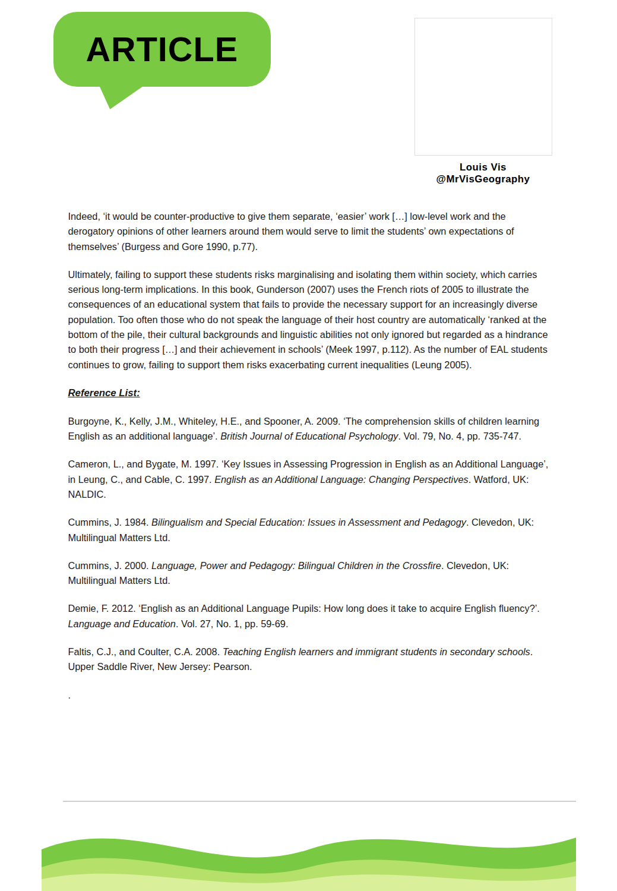Article
Louis Vis
@MrVisGeography
Indeed, ‘it would be counter-productive to give them separate, ‘easier’ work […] low-level work and the derogatory opinions of other learners around them would serve to limit the students’ own expectations of themselves’ (Burgess and Gore 1990, p.77).
Ultimately, failing to support these students risks marginalising and isolating them within society, which carries serious long-term implications. In this book, Gunderson (2007) uses the French riots of 2005 to illustrate the consequences of an educational system that fails to provide the necessary support for an increasingly diverse population. Too often those who do not speak the language of their host country are automatically ‘ranked at the bottom of the pile, their cultural backgrounds and linguistic abilities not only ignored but regarded as a hindrance to both their progress […] and their achievement in schools’ (Meek 1997, p.112). As the number of EAL students continues to grow, failing to support them risks exacerbating current inequalities (Leung 2005).
Reference List:
Burgoyne, K., Kelly, J.M., Whiteley, H.E., and Spooner, A. 2009. ‘The comprehension skills of children learning English as an additional language’. British Journal of Educational Psychology. Vol. 79, No. 4, pp. 735-747.
Cameron, L., and Bygate, M. 1997. ‘Key Issues in Assessing Progression in English as an Additional Language’, in Leung, C., and Cable, C. 1997. English as an Additional Language: Changing Perspectives. Watford, UK: NALDIC.
Cummins, J. 1984. Bilingualism and Special Education: Issues in Assessment and Pedagogy. Clevedon, UK: Multilingual Matters Ltd.
Cummins, J. 2000. Language, Power and Pedagogy: Bilingual Children in the Crossfire. Clevedon, UK: Multilingual Matters Ltd.
Demie, F. 2012. ‘English as an Additional Language Pupils: How long does it take to acquire English fluency?’. Language and Education. Vol. 27, No. 1, pp. 59-69.
Faltis, C.J., and Coulter, C.A. 2008. Teaching English learners and immigrant students in secondary schools. Upper Saddle River, New Jersey: Pearson.
.